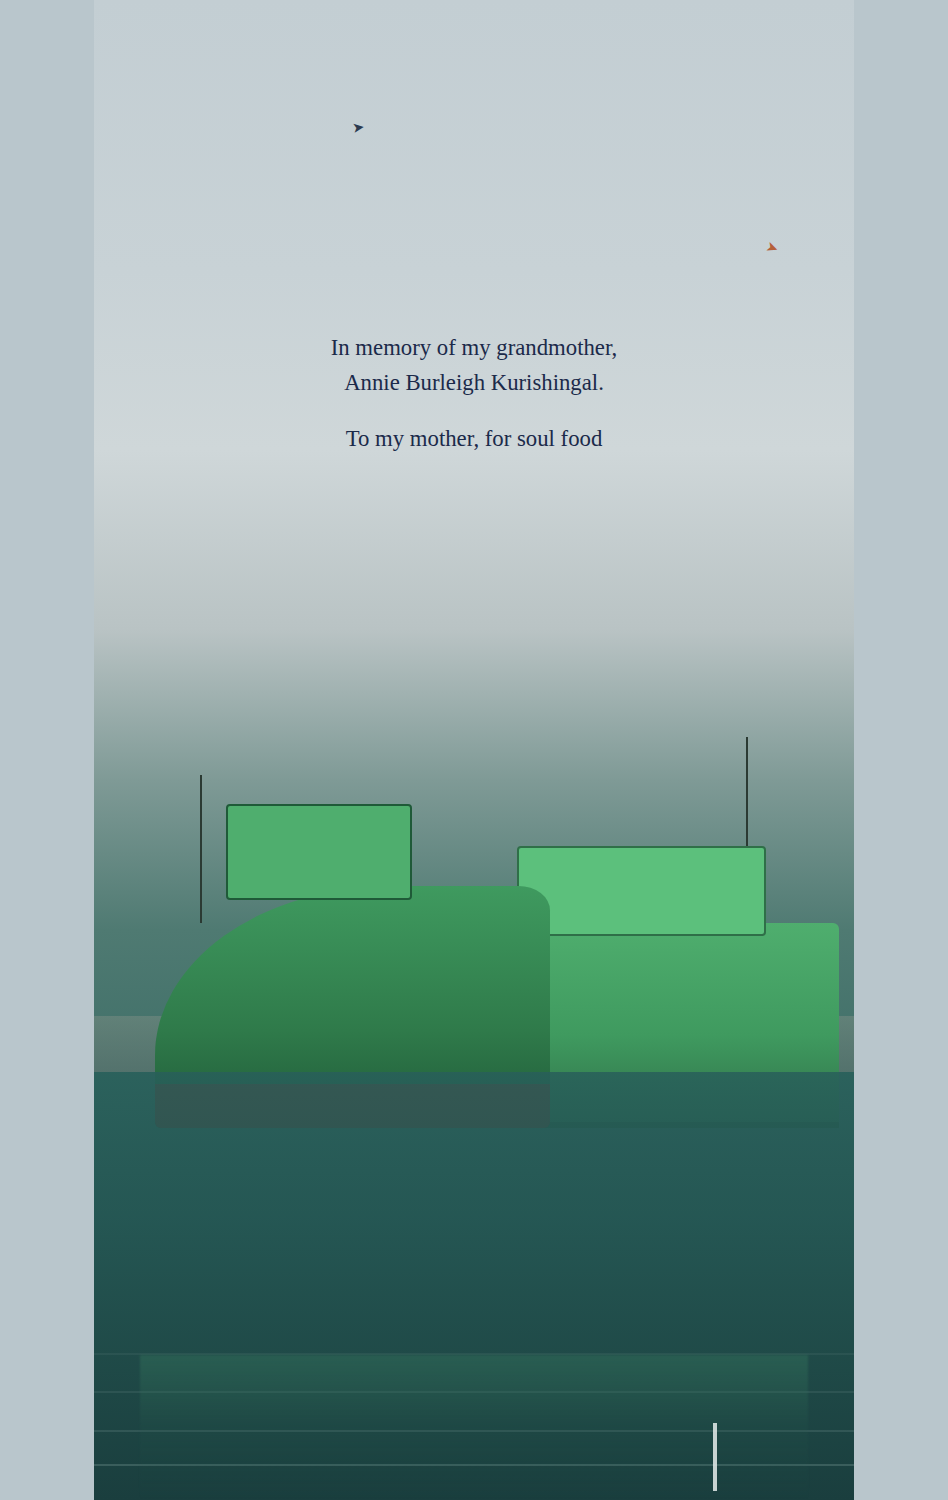➤ ➤
In memory of my grandmother, Annie Burleigh Kurishingal.
To my mother, for soul food